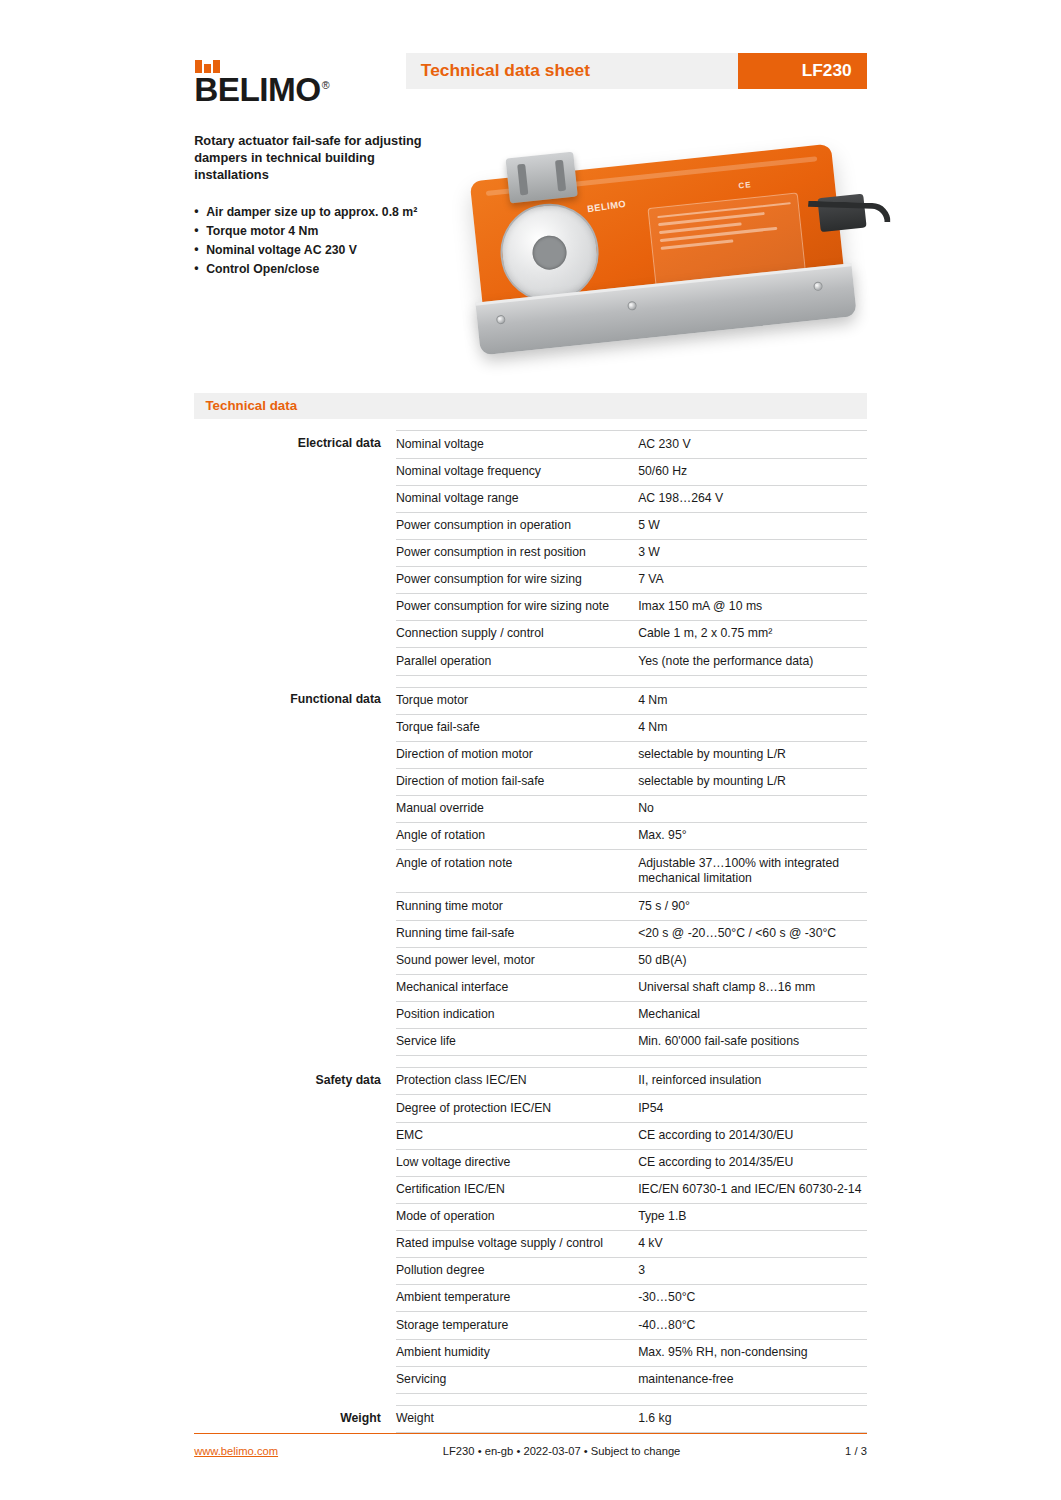BELIMO®
Technical data sheet
LF230
Rotary actuator fail-safe for adjusting dampers in technical building installations
Air damper size up to approx. 0.8 m²
Torque motor 4 Nm
Nominal voltage AC 230 V
Control Open/close
BELIMO
CE
Technical data
| Electrical data | Nominal voltage | AC 230 V |
| Nominal voltage frequency | 50/60 Hz |
| Nominal voltage range | AC 198…264 V |
| Power consumption in operation | 5 W |
| Power consumption in rest position | 3 W |
| Power consumption for wire sizing | 7 VA |
| Power consumption for wire sizing note | Imax 150 mA @ 10 ms |
| Connection supply / control | Cable 1 m, 2 x 0.75 mm² |
| Parallel operation | Yes (note the performance data) |
| Functional data | Torque motor | 4 Nm |
| Torque fail-safe | 4 Nm |
| Direction of motion motor | selectable by mounting L/R |
| Direction of motion fail-safe | selectable by mounting L/R |
| Manual override | No |
| Angle of rotation | Max. 95° |
| Angle of rotation note | Adjustable 37…100% with integrated mechanical limitation |
| Running time motor | 75 s / 90° |
| Running time fail-safe | <20 s @ -20…50°C / <60 s @ -30°C |
| Sound power level, motor | 50 dB(A) |
| Mechanical interface | Universal shaft clamp 8…16 mm |
| Position indication | Mechanical |
| | Service life | Min. 60'000 fail-safe positions |
| Safety data | Protection class IEC/EN | II, reinforced insulation |
| Degree of protection IEC/EN | IP54 |
| EMC | CE according to 2014/30/EU |
| Low voltage directive | CE according to 2014/35/EU |
| Certification IEC/EN | IEC/EN 60730-1 and IEC/EN 60730-2-14 |
| Mode of operation | Type 1.B |
| Rated impulse voltage supply / control | 4 kV |
| Pollution degree | 3 |
| Ambient temperature | -30…50°C |
| Storage temperature | -40…80°C |
| Ambient humidity | Max. 95% RH, non-condensing |
| Servicing | maintenance-free |
| Weight | Weight | 1.6 kg |
www.belimo.com
LF230 • en-gb • 2022-03-07 • Subject to change
1 / 3